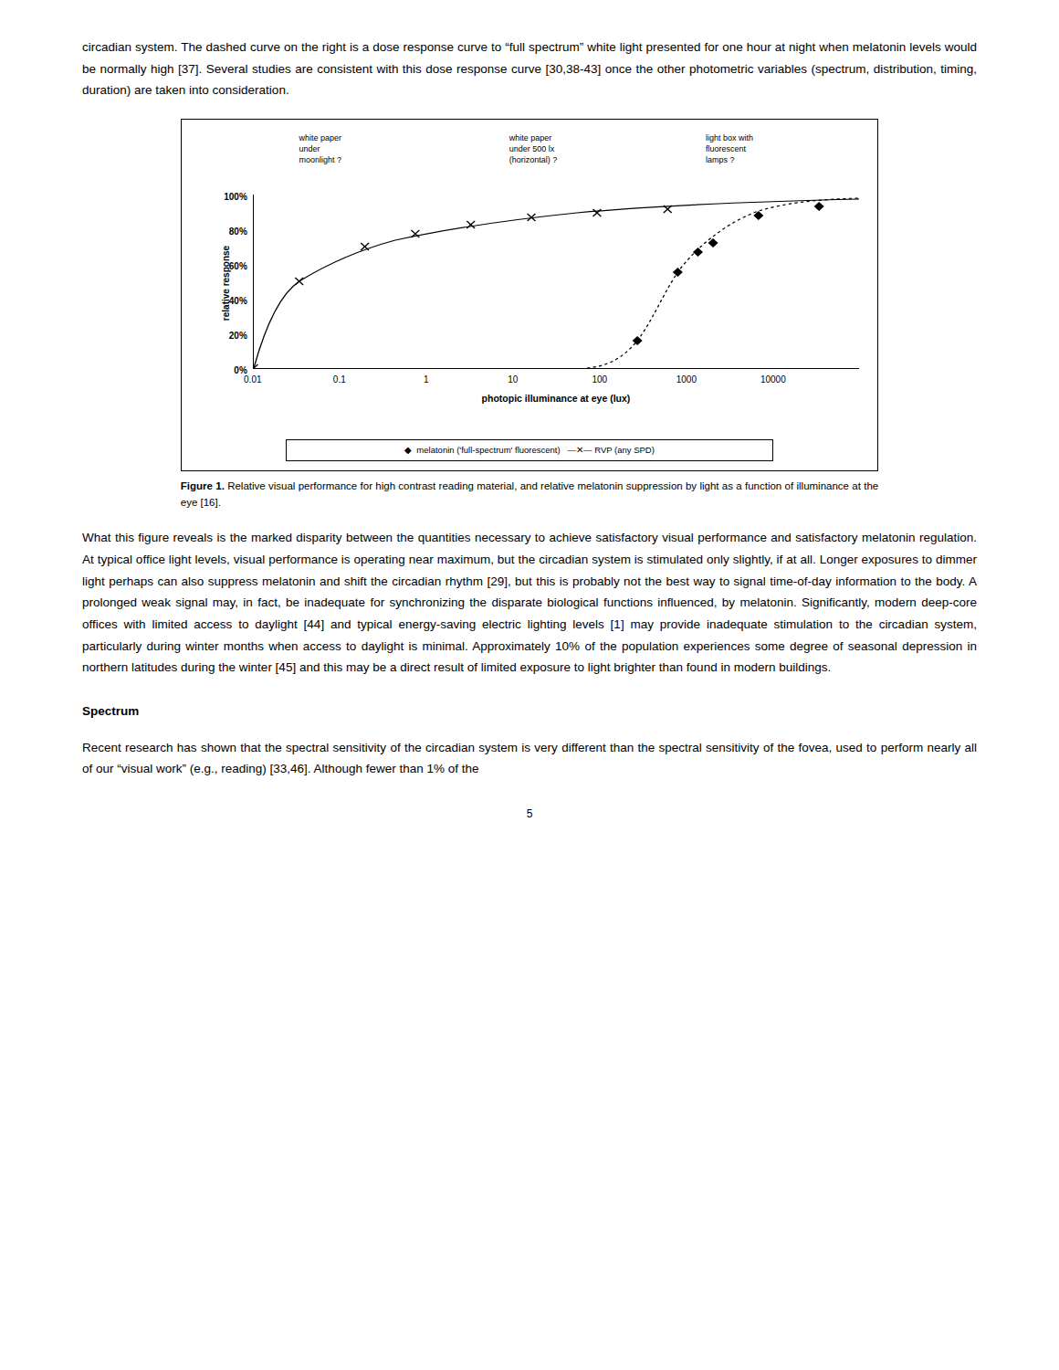circadian system. The dashed curve on the right is a dose response curve to “full spectrum” white light presented for one hour at night when melatonin levels would be normally high [37]. Several studies are consistent with this dose response curve [30,38-43] once the other photometric variables (spectrum, distribution, timing, duration) are taken into consideration.
white paper
under
moonlight ?
white paper
under 500 lx
(horizontal) ?
light box with
fluorescent
lamps ?
relative response
100%
80%
60%
40%
20%
0%
0.01 0.1 1 10 100 1000 10000
photopic illuminance at eye (lux)
◆ melatonin ('full-spectrum' fluorescent) —✕— RVP (any SPD)
Figure 1. Relative visual performance for high contrast reading material, and relative melatonin suppression by light as a function of illuminance at the eye [16].
What this figure reveals is the marked disparity between the quantities necessary to achieve satisfactory visual performance and satisfactory melatonin regulation. At typical office light levels, visual performance is operating near maximum, but the circadian system is stimulated only slightly, if at all. Longer exposures to dimmer light perhaps can also suppress melatonin and shift the circadian rhythm [29], but this is probably not the best way to signal time-of-day information to the body. A prolonged weak signal may, in fact, be inadequate for synchronizing the disparate biological functions influenced, by melatonin. Significantly, modern deep-core offices with limited access to daylight [44] and typical energy-saving electric lighting levels [1] may provide inadequate stimulation to the circadian system, particularly during winter months when access to daylight is minimal. Approximately 10% of the population experiences some degree of seasonal depression in northern latitudes during the winter [45] and this may be a direct result of limited exposure to light brighter than found in modern buildings.
Spectrum
Recent research has shown that the spectral sensitivity of the circadian system is very different than the spectral sensitivity of the fovea, used to perform nearly all of our “visual work” (e.g., reading) [33,46]. Although fewer than 1% of the
5